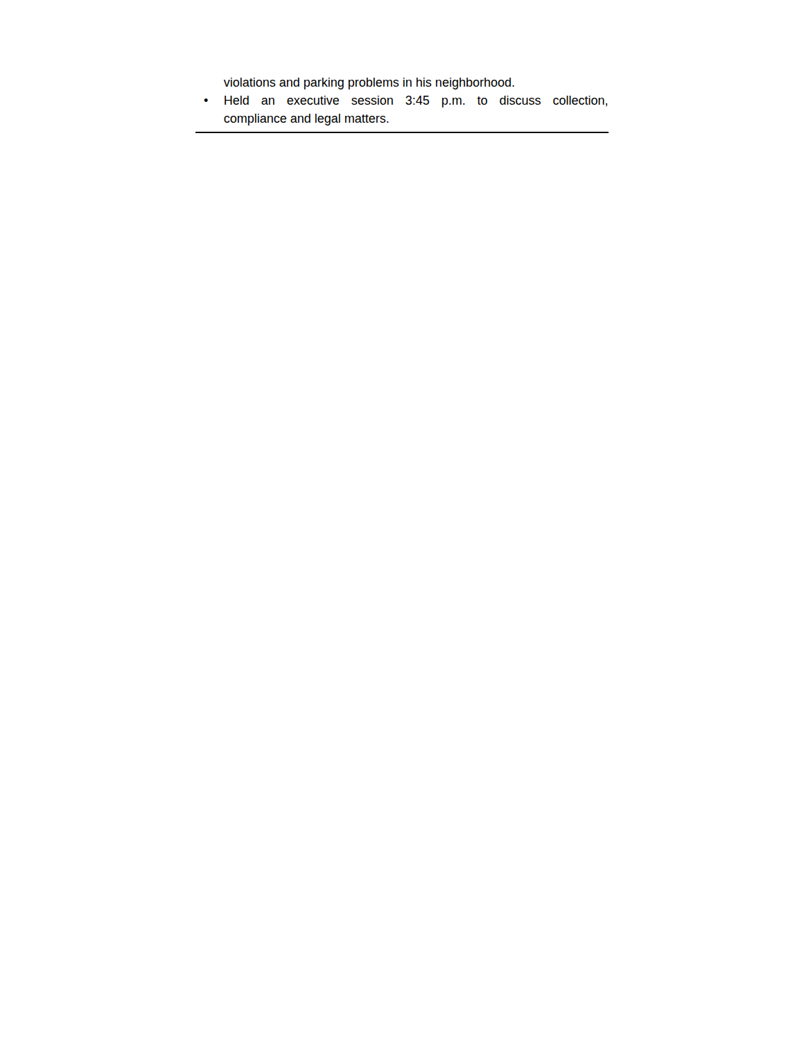violations and parking problems in his neighborhood.
Held an executive session 3:45 p.m. to discuss collection, compliance and legal matters.